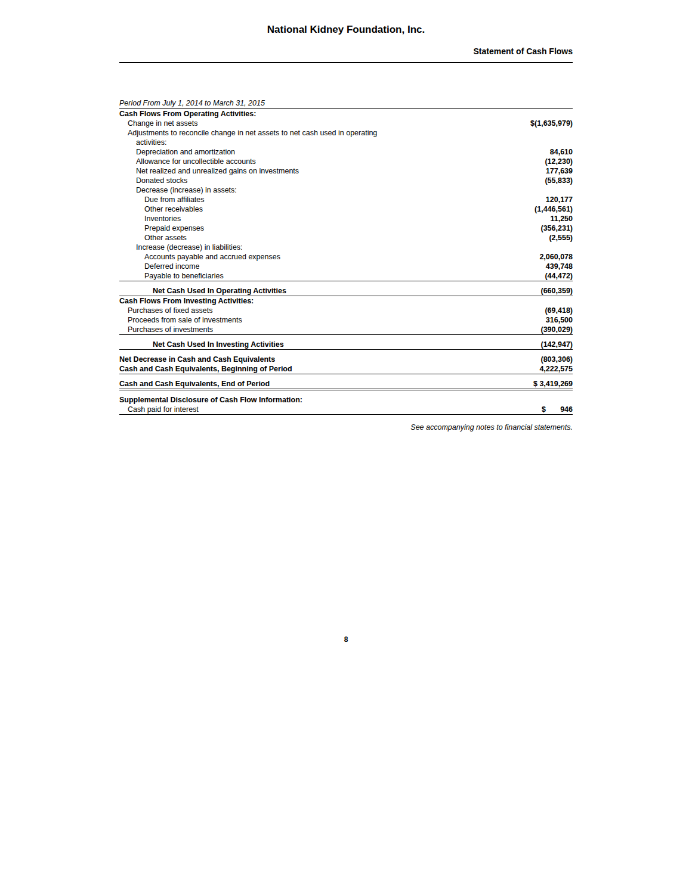National Kidney Foundation, Inc.
Statement of Cash Flows
Period From July 1, 2014 to March 31, 2015
| Cash Flows From Operating Activities: | |
| Change in net assets | $(1,635,979) |
| Adjustments to reconcile change in net assets to net cash used in operating | |
| activities: | |
| Depreciation and amortization | 84,610 |
| Allowance for uncollectible accounts | (12,230) |
| Net realized and unrealized gains on investments | 177,639 |
| Donated stocks | (55,833) |
| Decrease (increase) in assets: | |
| Due from affiliates | 120,177 |
| Other receivables | (1,446,561) |
| Inventories | 11,250 |
| Prepaid expenses | (356,231) |
| Other assets | (2,555) |
| Increase (decrease) in liabilities: | |
| Accounts payable and accrued expenses | 2,060,078 |
| Deferred income | 439,748 |
| Payable to beneficiaries | (44,472) |
| Net Cash Used In Operating Activities | (660,359) |
| Cash Flows From Investing Activities: | |
| Purchases of fixed assets | (69,418) |
| Proceeds from sale of investments | 316,500 |
| Purchases of investments | (390,029) |
| Net Cash Used In Investing Activities | (142,947) |
| Net Decrease in Cash and Cash Equivalents | (803,306) |
| Cash and Cash Equivalents, Beginning of Period | 4,222,575 |
| Cash and Cash Equivalents, End of Period | $ 3,419,269 |
| Supplemental Disclosure of Cash Flow Information: | |
| Cash paid for interest | $ 946 |
See accompanying notes to financial statements.
8